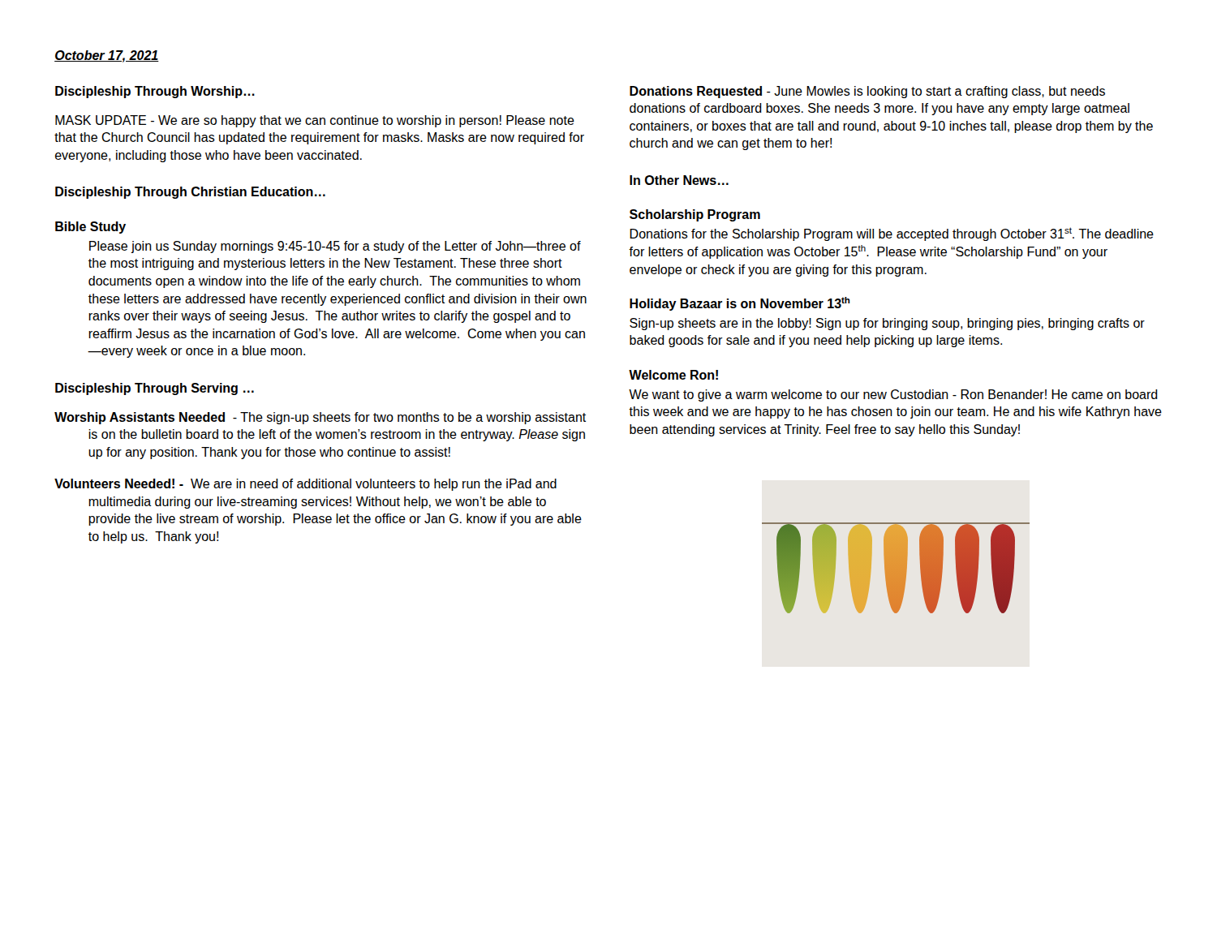October 17, 2021
Discipleship Through Worship…
MASK UPDATE - We are so happy that we can continue to worship in person! Please note that the Church Council has updated the requirement for masks. Masks are now required for everyone, including those who have been vaccinated.
Discipleship Through Christian Education…
Bible Study
Please join us Sunday mornings 9:45-10-45 for a study of the Letter of John—three of the most intriguing and mysterious letters in the New Testament. These three short documents open a window into the life of the early church. The communities to whom these letters are addressed have recently experienced conflict and division in their own ranks over their ways of seeing Jesus. The author writes to clarify the gospel and to reaffirm Jesus as the incarnation of God’s love. All are welcome. Come when you can—every week or once in a blue moon.
Discipleship Through Serving …
Worship Assistants Needed - The sign-up sheets for two months to be a worship assistant is on the bulletin board to the left of the women’s restroom in the entryway. Please sign up for any position. Thank you for those who continue to assist!
Volunteers Needed! - We are in need of additional volunteers to help run the iPad and multimedia during our live-streaming services! Without help, we won’t be able to provide the live stream of worship. Please let the office or Jan G. know if you are able to help us. Thank you!
Donations Requested - June Mowles is looking to start a crafting class, but needs donations of cardboard boxes. She needs 3 more. If you have any empty large oatmeal containers, or boxes that are tall and round, about 9-10 inches tall, please drop them by the church and we can get them to her!
In Other News…
Scholarship Program
Donations for the Scholarship Program will be accepted through October 31st. The deadline for letters of application was October 15th. Please write “Scholarship Fund” on your envelope or check if you are giving for this program.
Holiday Bazaar is on November 13th
Sign-up sheets are in the lobby! Sign up for bringing soup, bringing pies, bringing crafts or baked goods for sale and if you need help picking up large items.
Welcome Ron!
We want to give a warm welcome to our new Custodian - Ron Benander! He came on board this week and we are happy to he has chosen to join our team. He and his wife Kathryn have been attending services at Trinity. Feel free to say hello this Sunday!